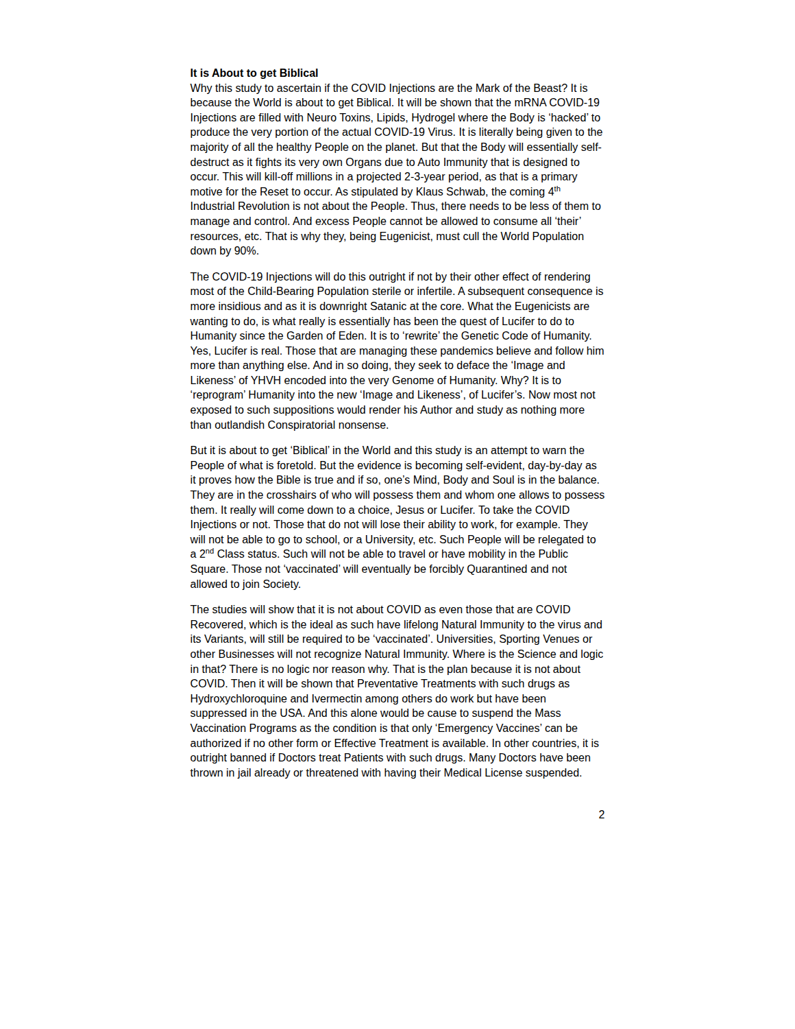It is About to get Biblical
Why this study to ascertain if the COVID Injections are the Mark of the Beast? It is because the World is about to get Biblical. It will be shown that the mRNA COVID-19 Injections are filled with Neuro Toxins, Lipids, Hydrogel where the Body is ‘hacked’ to produce the very portion of the actual COVID-19 Virus. It is literally being given to the majority of all the healthy People on the planet. But that the Body will essentially self-destruct as it fights its very own Organs due to Auto Immunity that is designed to occur. This will kill-off millions in a projected 2-3-year period, as that is a primary motive for the Reset to occur. As stipulated by Klaus Schwab, the coming 4th Industrial Revolution is not about the People. Thus, there needs to be less of them to manage and control. And excess People cannot be allowed to consume all ‘their’ resources, etc. That is why they, being Eugenicist, must cull the World Population down by 90%.
The COVID-19 Injections will do this outright if not by their other effect of rendering most of the Child-Bearing Population sterile or infertile. A subsequent consequence is more insidious and as it is downright Satanic at the core. What the Eugenicists are wanting to do, is what really is essentially has been the quest of Lucifer to do to Humanity since the Garden of Eden. It is to ‘rewrite’ the Genetic Code of Humanity. Yes, Lucifer is real. Those that are managing these pandemics believe and follow him more than anything else. And in so doing, they seek to deface the ‘Image and Likeness’ of YHVH encoded into the very Genome of Humanity. Why? It is to ‘reprogram’ Humanity into the new ‘Image and Likeness’, of Lucifer’s. Now most not exposed to such suppositions would render his Author and study as nothing more than outlandish Conspiratorial nonsense.
But it is about to get ‘Biblical’ in the World and this study is an attempt to warn the People of what is foretold. But the evidence is becoming self-evident, day-by-day as it proves how the Bible is true and if so, one’s Mind, Body and Soul is in the balance. They are in the crosshairs of who will possess them and whom one allows to possess them. It really will come down to a choice, Jesus or Lucifer. To take the COVID Injections or not. Those that do not will lose their ability to work, for example. They will not be able to go to school, or a University, etc. Such People will be relegated to a 2nd Class status. Such will not be able to travel or have mobility in the Public Square. Those not ‘vaccinated’ will eventually be forcibly Quarantined and not allowed to join Society.
The studies will show that it is not about COVID as even those that are COVID Recovered, which is the ideal as such have lifelong Natural Immunity to the virus and its Variants, will still be required to be ‘vaccinated’. Universities, Sporting Venues or other Businesses will not recognize Natural Immunity. Where is the Science and logic in that? There is no logic nor reason why. That is the plan because it is not about COVID. Then it will be shown that Preventative Treatments with such drugs as Hydroxychloroquine and Ivermectin among others do work but have been suppressed in the USA. And this alone would be cause to suspend the Mass Vaccination Programs as the condition is that only ‘Emergency Vaccines’ can be authorized if no other form or Effective Treatment is available. In other countries, it is outright banned if Doctors treat Patients with such drugs. Many Doctors have been thrown in jail already or threatened with having their Medical License suspended.
2